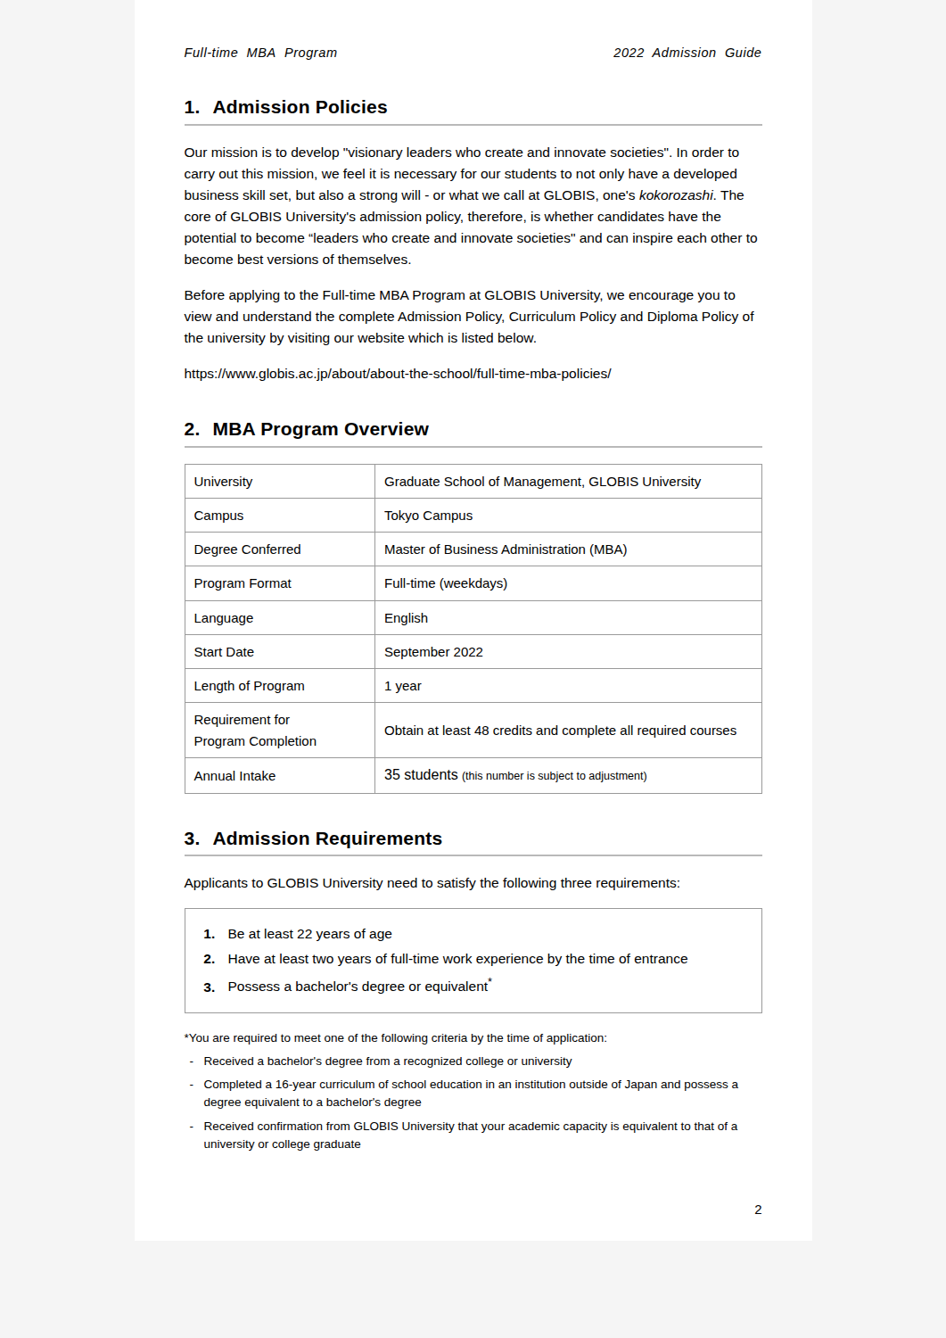Full-time MBA Program 2022 Admission Guide
1. Admission Policies
Our mission is to develop "visionary leaders who create and innovate societies". In order to carry out this mission, we feel it is necessary for our students to not only have a developed business skill set, but also a strong will - or what we call at GLOBIS, one's kokorozashi. The core of GLOBIS University's admission policy, therefore, is whether candidates have the potential to become “leaders who create and innovate societies" and can inspire each other to become best versions of themselves.
Before applying to the Full-time MBA Program at GLOBIS University, we encourage you to view and understand the complete Admission Policy, Curriculum Policy and Diploma Policy of the university by visiting our website which is listed below.
https://www.globis.ac.jp/about/about-the-school/full-time-mba-policies/
2. MBA Program Overview
| University | Graduate School of Management, GLOBIS University |
| Campus | Tokyo Campus |
| Degree Conferred | Master of Business Administration (MBA) |
| Program Format | Full-time (weekdays) |
| Language | English |
| Start Date | September 2022 |
| Length of Program | 1 year |
| Requirement for Program Completion | Obtain at least 48 credits and complete all required courses |
| Annual Intake | 35 students (this number is subject to adjustment) |
3. Admission Requirements
Applicants to GLOBIS University need to satisfy the following three requirements:
Be at least 22 years of age
Have at least two years of full-time work experience by the time of entrance
Possess a bachelor's degree or equivalent*
*You are required to meet one of the following criteria by the time of application:
Received a bachelor's degree from a recognized college or university
Completed a 16-year curriculum of school education in an institution outside of Japan and possess a degree equivalent to a bachelor's degree
Received confirmation from GLOBIS University that your academic capacity is equivalent to that of a university or college graduate
2